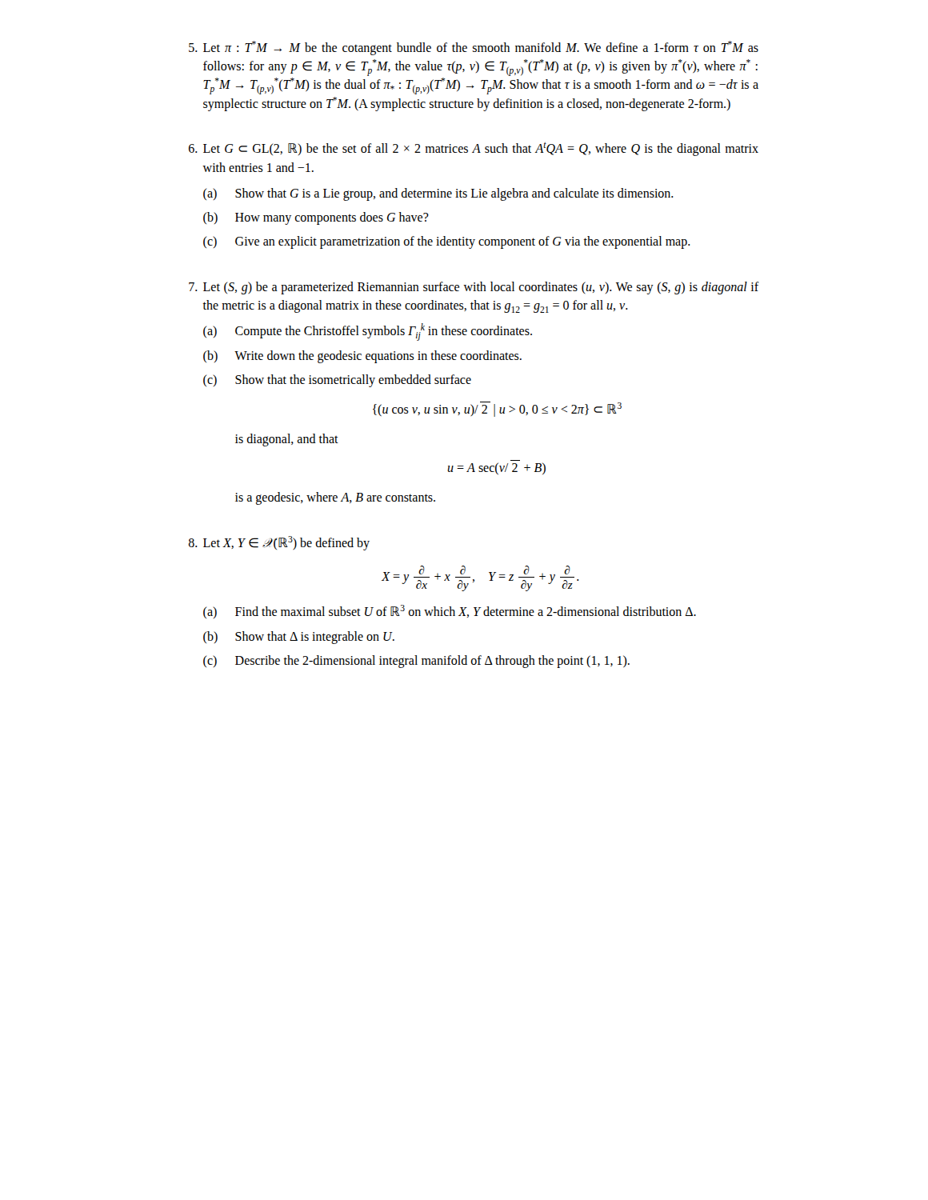Let π : T*M → M be the cotangent bundle of the smooth manifold M. We define a 1-form τ on T*M as follows: for any p ∈ M, v ∈ Tp*M, the value τ(p, v) ∈ T(p,v)*(T*M) at (p, v) is given by π*(v), where π* : Tp*M → T(p,v)*(T*M) is the dual of π* : T(p,v)(T*M) → TpM. Show that τ is a smooth 1-form and ω = −dτ is a symplectic structure on T*M. (A symplectic structure by definition is a closed, non-degenerate 2-form.)
Let G ⊂ GL(2, ℝ) be the set of all 2 × 2 matrices A such that AtQA = Q, where Q is the diagonal matrix with entries 1 and −1.
Show that G is a Lie group, and determine its Lie algebra and calculate its dimension.
How many components does G have?
Give an explicit parametrization of the identity component of G via the exponential map.
Let (S, g) be a parameterized Riemannian surface with local coordinates (u, v). We say (S, g) is diagonal if the metric is a diagonal matrix in these coordinates, that is g12 = g21 = 0 for all u, v.
Compute the Christoffel symbols Γijk in these coordinates.
Write down the geodesic equations in these coordinates.
Show that the isometrically embedded surface {(u cos v, u sin v, u)/2 | u > 0, 0 ≤ v < 2π} ⊂ ℝ3 is diagonal, and that u = A sec(v/2 + B) is a geodesic, where A, B are constants.
Let X, Y ∈ 𝒳(ℝ3) be defined by X = y ∂∂x + x ∂∂y, Y = z ∂∂y + y ∂∂z.
Find the maximal subset U of ℝ3 on which X, Y determine a 2-dimensional distribution Δ.
Show that Δ is integrable on U.
Describe the 2-dimensional integral manifold of Δ through the point (1, 1, 1).